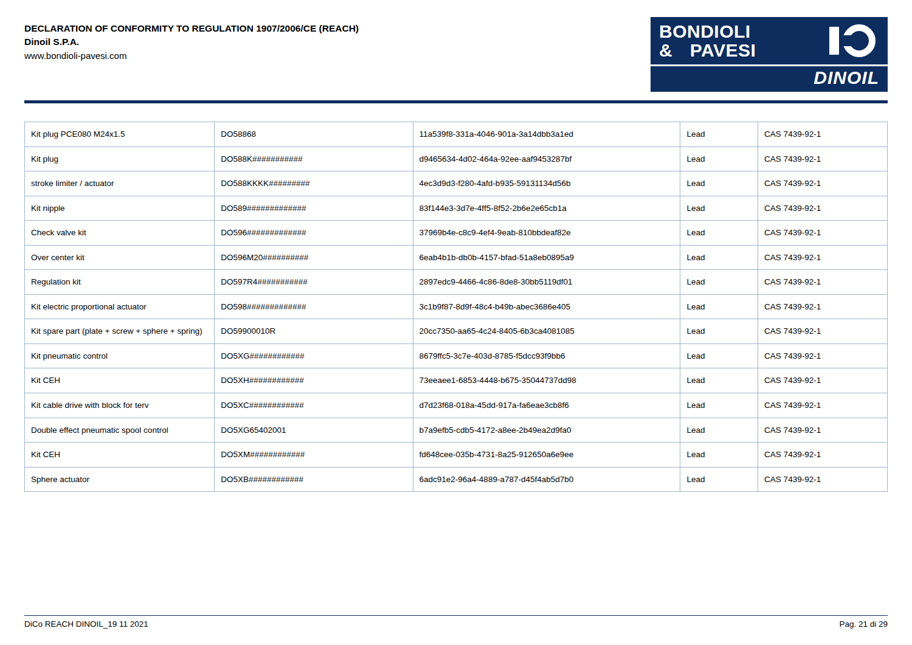DECLARATION OF CONFORMITY TO REGULATION 1907/2006/CE (REACH)
Dinoil S.P.A.
www.bondioli-pavesi.com
BONDIOLI
& PAVESI
DINOIL
| Kit plug PCE080 M24x1.5 | DO58868 | 11a539f8-331a-4046-901a-3a14dbb3a1ed | Lead | CAS 7439-92-1 |
| Kit plug | DO588K########### | d9465634-4d02-464a-92ee-aaf9453287bf | Lead | CAS 7439-92-1 |
| stroke limiter / actuator | DO588KKKK######### | 4ec3d9d3-f280-4afd-b935-59131134d56b | Lead | CAS 7439-92-1 |
| Kit nipple | DO589############# | 83f144e3-3d7e-4ff5-8f52-2b6e2e65cb1a | Lead | CAS 7439-92-1 |
| Check valve kit | DO596############# | 37969b4e-c8c9-4ef4-9eab-810bbdeaf82e | Lead | CAS 7439-92-1 |
| Over center kit | DO596M20########## | 6eab4b1b-db0b-4157-bfad-51a8eb0895a9 | Lead | CAS 7439-92-1 |
| Regulation kit | DO597R4########### | 2897edc9-4466-4c86-8de8-30bb5119df01 | Lead | CAS 7439-92-1 |
| Kit electric proportional actuator | DO598############# | 3c1b9f87-8d9f-48c4-b49b-abec3686e405 | Lead | CAS 7439-92-1 |
| Kit spare part (plate + screw + sphere + spring) | DO59900010R | 20cc7350-aa65-4c24-8405-6b3ca4081085 | Lead | CAS 7439-92-1 |
| Kit pneumatic control | DO5XG############ | 8679ffc5-3c7e-403d-8785-f5dcc93f9bb6 | Lead | CAS 7439-92-1 |
| Kit CEH | DO5XH############ | 73eeaee1-6853-4448-b675-35044737dd98 | Lead | CAS 7439-92-1 |
| Kit cable drive with block for terv | DO5XC############ | d7d23f68-018a-45dd-917a-fa6eae3cb8f6 | Lead | CAS 7439-92-1 |
| Double effect pneumatic spool control | DO5XG65402001 | b7a9efb5-cdb5-4172-a8ee-2b49ea2d9fa0 | Lead | CAS 7439-92-1 |
| Kit CEH | DO5XM############ | fd648cee-035b-4731-8a25-912650a6e9ee | Lead | CAS 7439-92-1 |
| Sphere actuator | DO5XB############ | 6adc91e2-96a4-4889-a787-d45f4ab5d7b0 | Lead | CAS 7439-92-1 |
DiCo REACH DINOIL_19 11 2021
Pag. 21 di 29